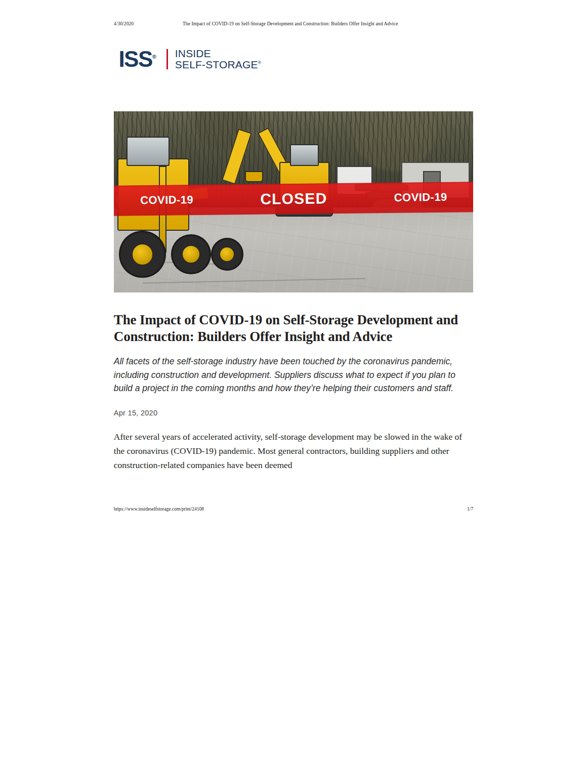4/30/2020
The Impact of COVID-19 on Self-Storage Development and Construction: Builders Offer Insight and Advice
ISS®
INSIDE SELF-STORAGE®
COVID-19 CLOSED COVID-19
The Impact of COVID-19 on Self-Storage Development and Construction: Builders Offer Insight and Advice
All facets of the self-storage industry have been touched by the coronavirus pandemic, including construction and development. Suppliers discuss what to expect if you plan to build a project in the coming months and how they’re helping their customers and staff.
Apr 15, 2020
After several years of accelerated activity, self-storage development may be slowed in the wake of the coronavirus (COVID-19) pandemic. Most general contractors, building suppliers and other construction-related companies have been deemed
https://www.insideselfstorage.com/print/24108
1/7